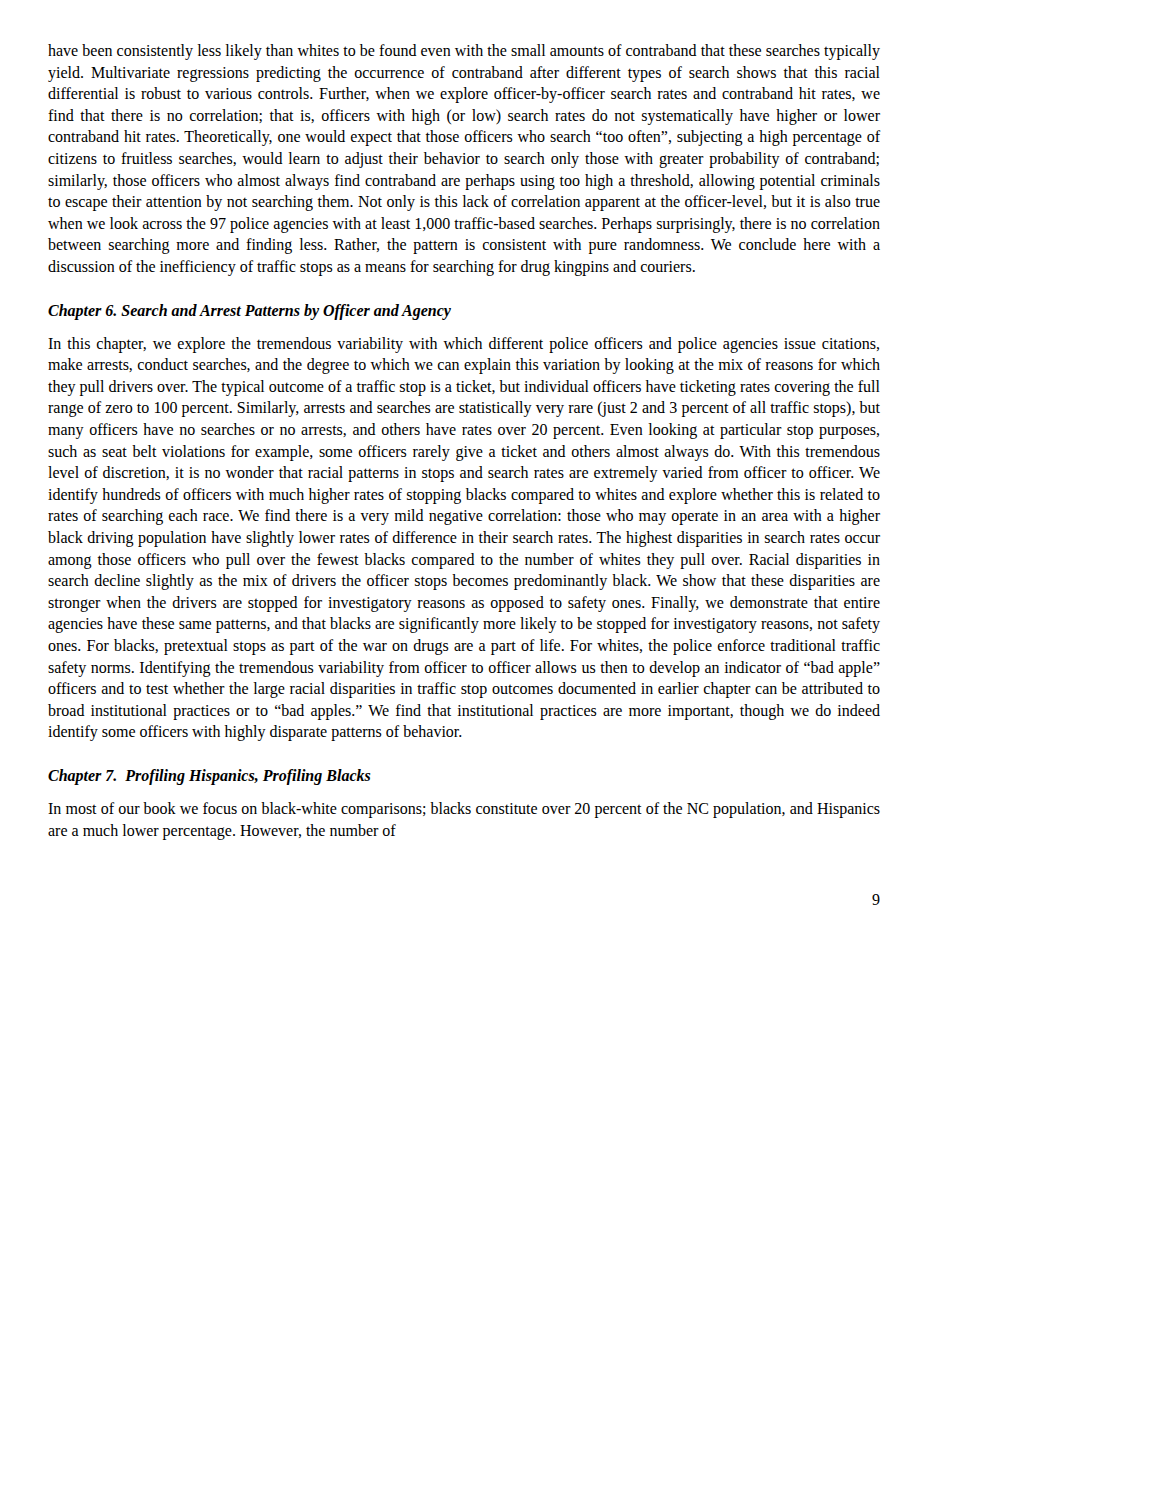have been consistently less likely than whites to be found even with the small amounts of contraband that these searches typically yield. Multivariate regressions predicting the occurrence of contraband after different types of search shows that this racial differential is robust to various controls. Further, when we explore officer-by-officer search rates and contraband hit rates, we find that there is no correlation; that is, officers with high (or low) search rates do not systematically have higher or lower contraband hit rates. Theoretically, one would expect that those officers who search “too often”, subjecting a high percentage of citizens to fruitless searches, would learn to adjust their behavior to search only those with greater probability of contraband; similarly, those officers who almost always find contraband are perhaps using too high a threshold, allowing potential criminals to escape their attention by not searching them. Not only is this lack of correlation apparent at the officer-level, but it is also true when we look across the 97 police agencies with at least 1,000 traffic-based searches. Perhaps surprisingly, there is no correlation between searching more and finding less. Rather, the pattern is consistent with pure randomness. We conclude here with a discussion of the inefficiency of traffic stops as a means for searching for drug kingpins and couriers.
Chapter 6. Search and Arrest Patterns by Officer and Agency
In this chapter, we explore the tremendous variability with which different police officers and police agencies issue citations, make arrests, conduct searches, and the degree to which we can explain this variation by looking at the mix of reasons for which they pull drivers over. The typical outcome of a traffic stop is a ticket, but individual officers have ticketing rates covering the full range of zero to 100 percent. Similarly, arrests and searches are statistically very rare (just 2 and 3 percent of all traffic stops), but many officers have no searches or no arrests, and others have rates over 20 percent. Even looking at particular stop purposes, such as seat belt violations for example, some officers rarely give a ticket and others almost always do. With this tremendous level of discretion, it is no wonder that racial patterns in stops and search rates are extremely varied from officer to officer. We identify hundreds of officers with much higher rates of stopping blacks compared to whites and explore whether this is related to rates of searching each race. We find there is a very mild negative correlation: those who may operate in an area with a higher black driving population have slightly lower rates of difference in their search rates. The highest disparities in search rates occur among those officers who pull over the fewest blacks compared to the number of whites they pull over. Racial disparities in search decline slightly as the mix of drivers the officer stops becomes predominantly black. We show that these disparities are stronger when the drivers are stopped for investigatory reasons as opposed to safety ones. Finally, we demonstrate that entire agencies have these same patterns, and that blacks are significantly more likely to be stopped for investigatory reasons, not safety ones. For blacks, pretextual stops as part of the war on drugs are a part of life. For whites, the police enforce traditional traffic safety norms. Identifying the tremendous variability from officer to officer allows us then to develop an indicator of “bad apple” officers and to test whether the large racial disparities in traffic stop outcomes documented in earlier chapter can be attributed to broad institutional practices or to “bad apples.” We find that institutional practices are more important, though we do indeed identify some officers with highly disparate patterns of behavior.
Chapter 7. Profiling Hispanics, Profiling Blacks
In most of our book we focus on black-white comparisons; blacks constitute over 20 percent of the NC population, and Hispanics are a much lower percentage. However, the number of
9